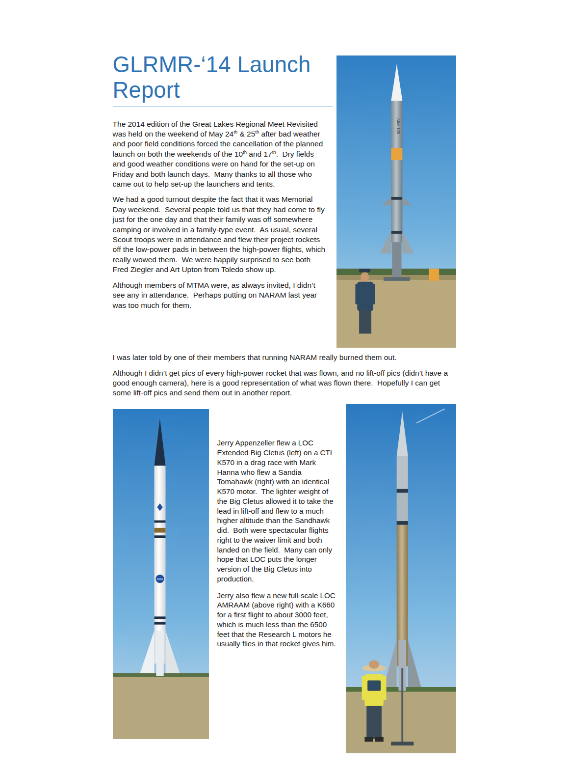GLRMR-‘14 Launch Report
The 2014 edition of the Great Lakes Regional Meet Revisited was held on the weekend of May 24th & 25th after bad weather and poor field conditions forced the cancellation of the planned launch on both the weekends of the 10th and 17th. Dry fields and good weather conditions were on hand for the set-up on Friday and both launch days. Many thanks to all those who came out to help set-up the launchers and tents.
We had a good turnout despite the fact that it was Memorial Day weekend. Several people told us that they had come to fly just for the one day and that their family was off somewhere camping or involved in a family-type event. As usual, several Scout troops were in attendance and flew their project rockets off the low-power pads in between the high-power flights, which really wowed them. We were happily surprised to see both Fred Ziegler and Art Upton from Toledo show up.
Although members of MTMA were, as always invited, I didn’t see any in attendance. Perhaps putting on NARAM last year was too much for them.
AIM-120
I was later told by one of their members that running NARAM really burned them out.
Although I didn’t get pics of every high-power rocket that was flown, and no lift-off pics (didn’t have a good enough camera), here is a good representation of what was flown there. Hopefully I can get some lift-off pics and send them out in another report.
NASA
Jerry Appenzeller flew a LOC Extended Big Cletus (left) on a CTI K570 in a drag race with Mark Hanna who flew a Sandia Tomahawk (right) with an identical K570 motor. The lighter weight of the Big Cletus allowed it to take the lead in lift-off and flew to a much higher altitude than the Sandhawk did. Both were spectacular flights right to the waiver limit and both landed on the field. Many can only hope that LOC puts the longer version of the Big Cletus into production.
Jerry also flew a new full-scale LOC AMRAAM (above right) with a K660 for a first flight to about 3000 feet, which is much less than the 6500 feet that the Research L motors he usually flies in that rocket gives him.